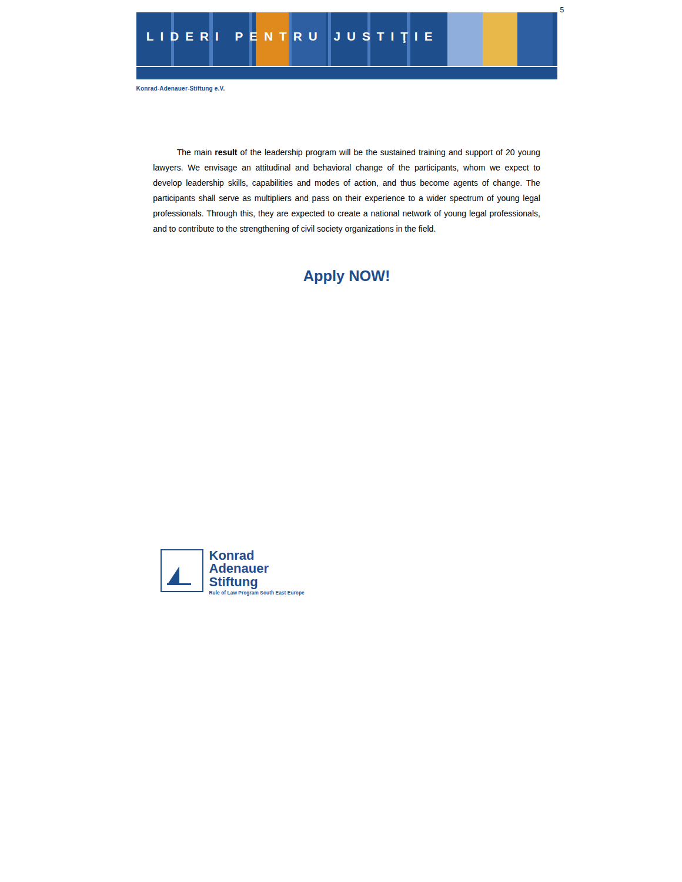5
LIDERI PENTRU JUSTIŢIE
Konrad-Adenauer-Stiftung e.V.
The main result of the leadership program will be the sustained training and support of 20 young lawyers. We envisage an attitudinal and behavioral change of the participants, whom we expect to develop leadership skills, capabilities and modes of action, and thus become agents of change. The participants shall serve as multipliers and pass on their experience to a wider spectrum of young legal professionals. Through this, they are expected to create a national network of young legal professionals, and to contribute to the strengthening of civil society organizations in the field.
Apply NOW!
Konrad
Adenauer
Stiftung
Rule of Law Program South East Europe